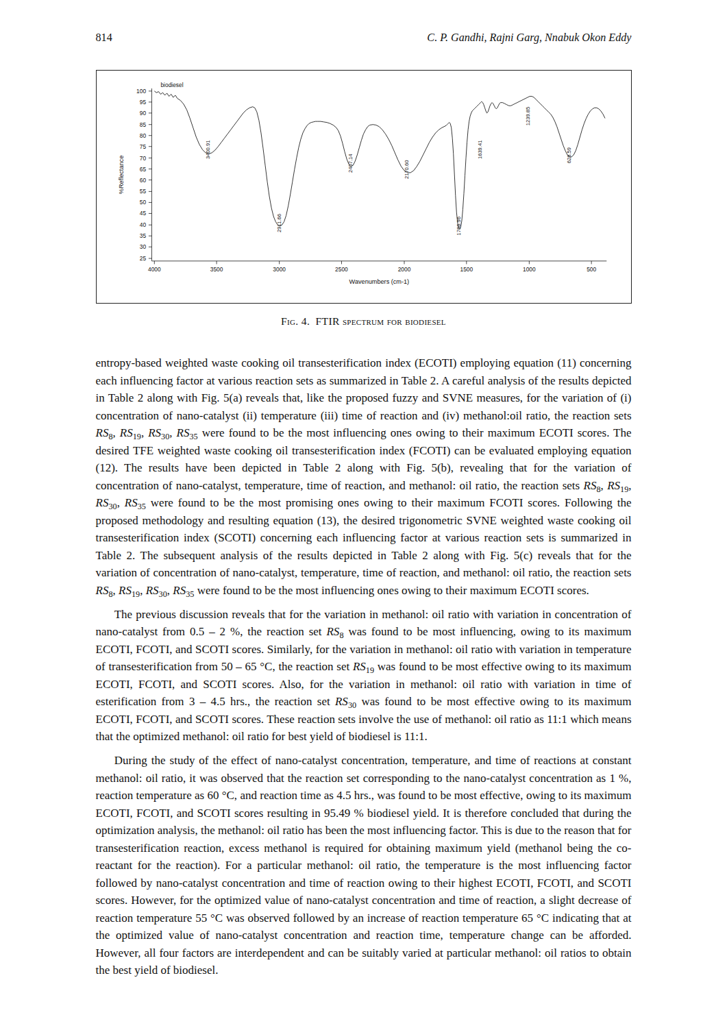814 C. P. Gandhi, Rajni Garg, Nnabuk Okon Eddy
100 95 90 85 80 75 70 65 60 55 50 45 40 35 30 25 %Reflectance 4000 3500 3000 2500 2000 1500 1000 500 Wavenumbers (cm-1) biodiesel 3400.91 2911.66 2407.14 2170.60 1766.96 1639.41 1239.85 628.59
Fig. 4. FTIR spectrum for biodiesel
entropy-based weighted waste cooking oil transesterification index (ECOTI) employing equation (11) concerning each influencing factor at various reaction sets as summarized in Table 2. A careful analysis of the results depicted in Table 2 along with Fig. 5(a) reveals that, like the proposed fuzzy and SVNE measures, for the variation of (i) concentration of nano-catalyst (ii) temperature (iii) time of reaction and (iv) methanol:oil ratio, the reaction sets RS8, RS19, RS30, RS35 were found to be the most influencing ones owing to their maximum ECOTI scores. The desired TFE weighted waste cooking oil transesterification index (FCOTI) can be evaluated employing equation (12). The results have been depicted in Table 2 along with Fig. 5(b), revealing that for the variation of concentration of nano-catalyst, temperature, time of reaction, and methanol: oil ratio, the reaction sets RS8, RS19, RS30, RS35 were found to be the most promising ones owing to their maximum FCOTI scores. Following the proposed methodology and resulting equation (13), the desired trigonometric SVNE weighted waste cooking oil transesterification index (SCOTI) concerning each influencing factor at various reaction sets is summarized in Table 2. The subsequent analysis of the results depicted in Table 2 along with Fig. 5(c) reveals that for the variation of concentration of nano-catalyst, temperature, time of reaction, and methanol: oil ratio, the reaction sets RS8, RS19, RS30, RS35 were found to be the most influencing ones owing to their maximum ECOTI scores.
The previous discussion reveals that for the variation in methanol: oil ratio with variation in concentration of nano-catalyst from 0.5 – 2 %, the reaction set RS8 was found to be most influencing, owing to its maximum ECOTI, FCOTI, and SCOTI scores. Similarly, for the variation in methanol: oil ratio with variation in temperature of transesterification from 50 – 65 °C, the reaction set RS19 was found to be most effective owing to its maximum ECOTI, FCOTI, and SCOTI scores. Also, for the variation in methanol: oil ratio with variation in time of esterification from 3 – 4.5 hrs., the reaction set RS30 was found to be most effective owing to its maximum ECOTI, FCOTI, and SCOTI scores. These reaction sets involve the use of methanol: oil ratio as 11:1 which means that the optimized methanol: oil ratio for best yield of biodiesel is 11:1.
During the study of the effect of nano-catalyst concentration, temperature, and time of reactions at constant methanol: oil ratio, it was observed that the reaction set corresponding to the nano-catalyst concentration as 1 %, reaction temperature as 60 °C, and reaction time as 4.5 hrs., was found to be most effective, owing to its maximum ECOTI, FCOTI, and SCOTI scores resulting in 95.49 % biodiesel yield. It is therefore concluded that during the optimization analysis, the methanol: oil ratio has been the most influencing factor. This is due to the reason that for transesterification reaction, excess methanol is required for obtaining maximum yield (methanol being the co-reactant for the reaction). For a particular methanol: oil ratio, the temperature is the most influencing factor followed by nano-catalyst concentration and time of reaction owing to their highest ECOTI, FCOTI, and SCOTI scores. However, for the optimized value of nano-catalyst concentration and time of reaction, a slight decrease of reaction temperature 55 °C was observed followed by an increase of reaction temperature 65 °C indicating that at the optimized value of nano-catalyst concentration and reaction time, temperature change can be afforded. However, all four factors are interdependent and can be suitably varied at particular methanol: oil ratios to obtain the best yield of biodiesel.